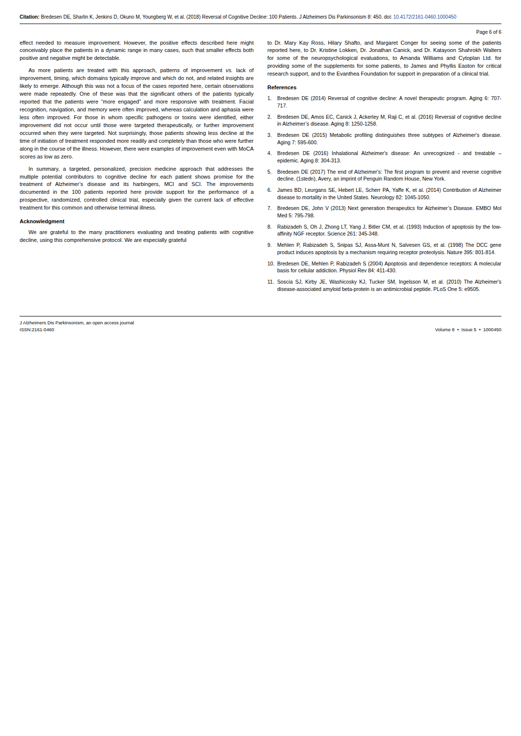Citation: Bredesen DE, Sharlin K, Jenkins D, Okuno M, Youngberg W, et al. (2018) Reversal of Cognitive Decline: 100 Patients. J Alzheimers Dis Parkinsonism 8: 450. doi: 10.4172/2161-0460.1000450
Page 6 of 6
effect needed to measure improvement. However, the positive effects described here might conceivably place the patients in a dynamic range in many cases, such that smaller effects both positive and negative might be detectable.
As more patients are treated with this approach, patterns of improvement vs. lack of improvement, timing, which domains typically improve and which do not, and related insights are likely to emerge. Although this was not a focus of the cases reported here, certain observations were made repeatedly. One of these was that the significant others of the patients typically reported that the patients were “more engaged” and more responsive with treatment. Facial recognition, navigation, and memory were often improved, whereas calculation and aphasia were less often improved. For those in whom specific pathogens or toxins were identified, either improvement did not occur until those were targeted therapeutically, or further improvement occurred when they were targeted. Not surprisingly, those patients showing less decline at the time of initiation of treatment responded more readily and completely than those who were further along in the course of the illness. However, there were examples of improvement even with MoCA scores as low as zero.
In summary, a targeted, personalized, precision medicine approach that addresses the multiple potential contributors to cognitive decline for each patient shows promise for the treatment of Alzheimer’s disease and its harbingers, MCI and SCI. The improvements documented in the 100 patients reported here provide support for the performance of a prospective, randomized, controlled clinical trial, especially given the current lack of effective treatment for this common and otherwise terminal illness.
Acknowledgment
We are grateful to the many practitioners evaluating and treating patients with cognitive decline, using this comprehensive protocol. We are especially grateful
to Dr. Mary Kay Ross, Hilary Shafto, and Margaret Conger for seeing some of the patients reported here, to Dr. Kristine Lokken, Dr. Jonathan Canick, and Dr. Katayoon Shahrokh Walters for some of the neuropsychological evaluations, to Amanda Williams and Cytoplan Ltd. for providing some of the supplements for some patients, to James and Phyllis Easton for critical research support, and to the Evanthea Foundation for support in preparation of a clinical trial.
References
Bredesen DE (2014) Reversal of cognitive decline: A novel therapeutic program. Aging 6: 707-717.
Bredesen DE, Amos EC, Canick J, Ackerley M, Raji C, et al. (2016) Reversal of cognitive decline in Alzheimer’s disease. Aging 8: 1250-1258.
Bredesen DE (2015) Metabolic profiling distinguishes three subtypes of Alzheimer's disease. Aging 7: 595-600.
Bredesen DE (2016) Inhalational Alzheimer's disease: An unrecognized - and treatable – epidemic. Aging 8: 304-313.
Bredesen DE (2017) The end of Alzheimer's: The first program to prevent and reverse cognitive decline. (1stedn), Avery, an imprint of Penguin Random House, New York.
James BD, Leurgans SE, Hebert LE, Scherr PA, Yaffe K, et al. (2014) Contribution of Alzheimer disease to mortality in the United States. Neurology 82: 1045-1050.
Bredesen DE, John V (2013) Next generation therapeutics for Alzheimer’s Disease. EMBO Mol Med 5: 795-798.
Rabizadeh S, Oh J, Zhong LT, Yang J, Bitler CM, et al. (1993) Induction of apoptosis by the low-affinity NGF receptor. Science 261: 345-348.
Mehlen P, Rabizadeh S, Snipas SJ, Assa-Munt N, Salvesen GS, et al. (1998) The DCC gene product induces apoptosis by a mechanism requiring receptor proteolysis. Nature 395: 801-814.
Bredesen DE, Mehlen P, Rabizadeh S (2004) Apoptosis and dependence receptors: A molecular basis for cellular addiction. Physiol Rev 84: 411-430.
Soscia SJ, Kirby JE, Washicosky KJ, Tucker SM, Ingelsson M, et al. (2010) The Alzheimer's disease-associated amyloid beta-protein is an antimicrobial peptide. PLoS One 5: e9505.
J Alzheimers Dis Parkinsonism, an open access journal
ISSN:2161-0460
Volume 8 • Issue 5 • 1000450